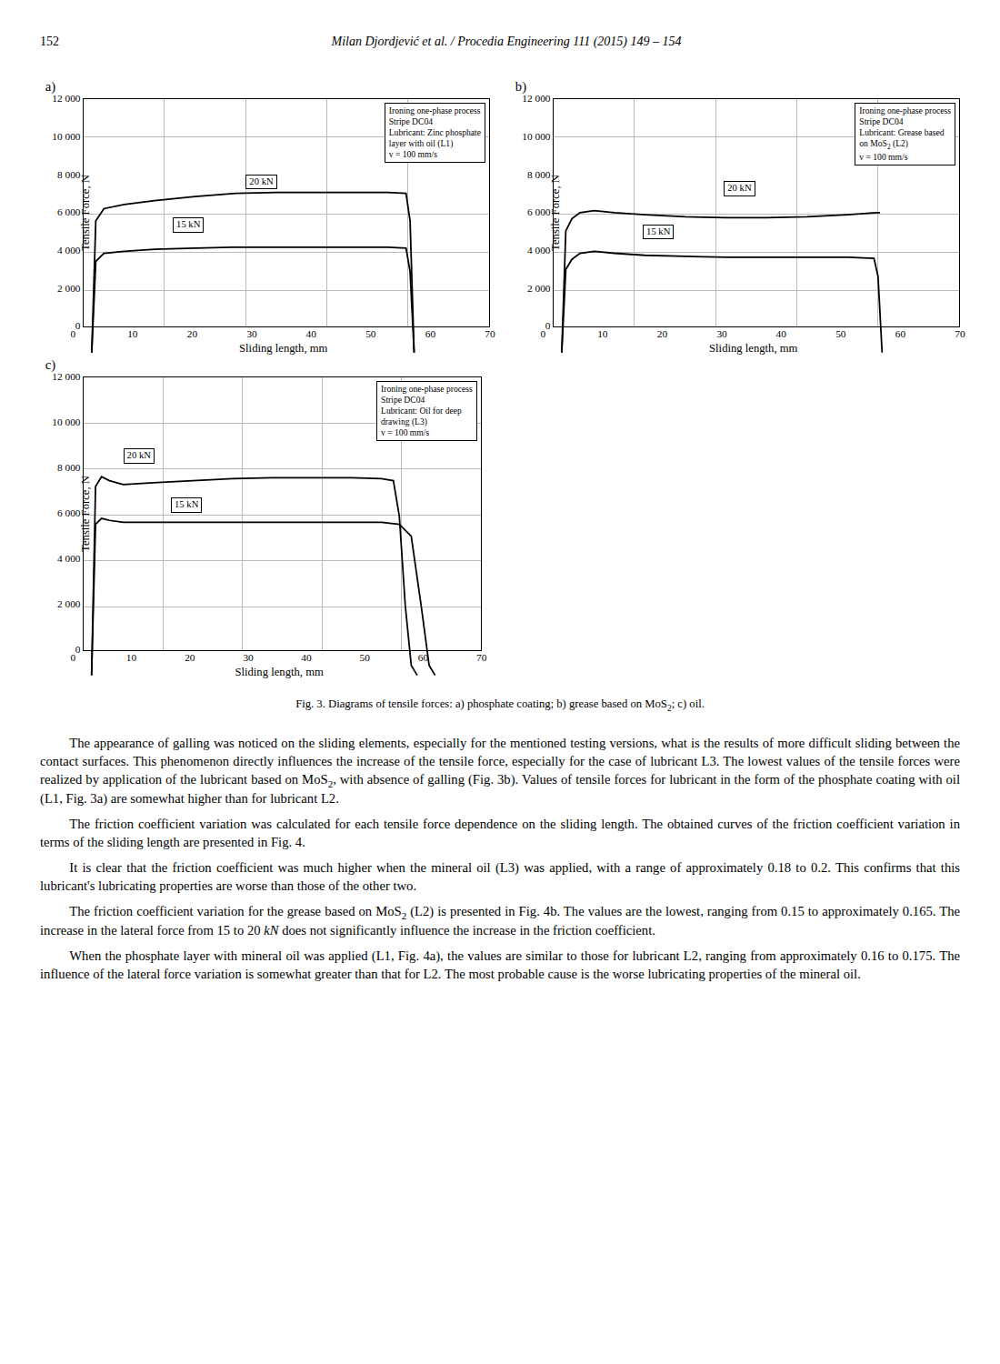152
Milan Djordjević et al. / Procedia Engineering 111 (2015) 149 – 154
a)
Tensile Force, N
12 000 10 000 8 000 6 000 4 000 2 000 0
Ironing one-phase process
Stripe DC04
Lubricant: Zinc phosphate
layer with oil (L1)
v = 100 mm/s
20 kN
15 kN
0 10 20 30 40 50 60 70
Sliding length, mm
b)
Tensile Force, N
12 000 10 000 8 000 6 000 4 000 2 000 0
Ironing one-phase process
Stripe DC04
Lubricant: Grease based
on MoS2 (L2)
v = 100 mm/s
20 kN
15 kN
0 10 20 30 40 50 60 70
Sliding length, mm
c)
Tensile Force, N
12 000 10 000 8 000 6 000 4 000 2 000 0
Ironing one-phase process
Stripe DC04
Lubricant: Oil for deep
drawing (L3)
v = 100 mm/s
20 kN
15 kN
0 10 20 30 40 50 60 70
Sliding length, mm
Fig. 3. Diagrams of tensile forces: a) phosphate coating; b) grease based on MoS2; c) oil.
The appearance of galling was noticed on the sliding elements, especially for the mentioned testing versions, what is the results of more difficult sliding between the contact surfaces. This phenomenon directly influences the increase of the tensile force, especially for the case of lubricant L3. The lowest values of the tensile forces were realized by application of the lubricant based on MoS2, with absence of galling (Fig. 3b). Values of tensile forces for lubricant in the form of the phosphate coating with oil (L1, Fig. 3a) are somewhat higher than for lubricant L2.
The friction coefficient variation was calculated for each tensile force dependence on the sliding length. The obtained curves of the friction coefficient variation in terms of the sliding length are presented in Fig. 4.
It is clear that the friction coefficient was much higher when the mineral oil (L3) was applied, with a range of approximately 0.18 to 0.2. This confirms that this lubricant's lubricating properties are worse than those of the other two.
The friction coefficient variation for the grease based on MoS2 (L2) is presented in Fig. 4b. The values are the lowest, ranging from 0.15 to approximately 0.165. The increase in the lateral force from 15 to 20 kN does not significantly influence the increase in the friction coefficient.
When the phosphate layer with mineral oil was applied (L1, Fig. 4a), the values are similar to those for lubricant L2, ranging from approximately 0.16 to 0.175. The influence of the lateral force variation is somewhat greater than that for L2. The most probable cause is the worse lubricating properties of the mineral oil.